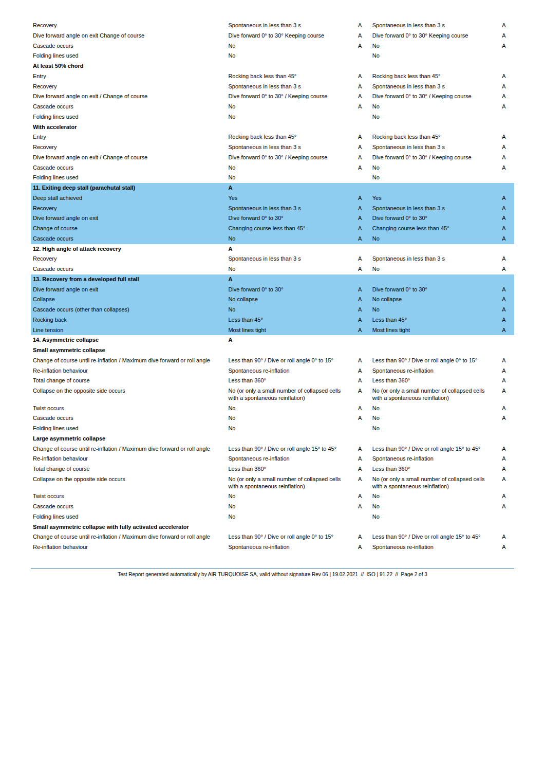| Recovery | Spontaneous in less than 3 s | A | Spontaneous in less than 3 s | A |
| Dive forward angle on exit Change of course | Dive forward 0° to 30° Keeping course | A | Dive forward 0° to 30° Keeping course | A |
| Cascade occurs | No | A | No | A |
| Folding lines used | No | | No | |
| At least 50% chord | | | | |
| Entry | Rocking back less than 45° | A | Rocking back less than 45° | A |
| Recovery | Spontaneous in less than 3 s | A | Spontaneous in less than 3 s | A |
| Dive forward angle on exit / Change of course | Dive forward 0° to 30° / Keeping course | A | Dive forward 0° to 30° / Keeping course | A |
| Cascade occurs | No | A | No | A |
| Folding lines used | No | | No | |
| With accelerator | | | | |
| Entry | Rocking back less than 45° | A | Rocking back less than 45° | A |
| Recovery | Spontaneous in less than 3 s | A | Spontaneous in less than 3 s | A |
| Dive forward angle on exit / Change of course | Dive forward 0° to 30° / Keeping course | A | Dive forward 0° to 30° / Keeping course | A |
| Cascade occurs | No | A | No | A |
| Folding lines used | No | | No | |
| 11. Exiting deep stall (parachutal stall) | A | | | |
| Deep stall achieved | Yes | A | Yes | A |
| Recovery | Spontaneous in less than 3 s | A | Spontaneous in less than 3 s | A |
| Dive forward angle on exit | Dive forward 0° to 30° | A | Dive forward 0° to 30° | A |
| Change of course | Changing course less than 45° | A | Changing course less than 45° | A |
| Cascade occurs | No | A | No | A |
| 12. High angle of attack recovery | A | | | |
| Recovery | Spontaneous in less than 3 s | A | Spontaneous in less than 3 s | A |
| Cascade occurs | No | A | No | A |
| 13. Recovery from a developed full stall | A | | | |
| Dive forward angle on exit | Dive forward 0° to 30° | A | Dive forward 0° to 30° | A |
| Collapse | No collapse | A | No collapse | A |
| Cascade occurs (other than collapses) | No | A | No | A |
| Rocking back | Less than 45° | A | Less than 45° | A |
| Line tension | Most lines tight | A | Most lines tight | A |
| 14. Asymmetric collapse | A | | | |
| Small asymmetric collapse | | | | |
| Change of course until re-inflation / Maximum dive forward or roll angle | Less than 90° / Dive or roll angle 0° to 15° | A | Less than 90° / Dive or roll angle 0° to 15° | A |
| Re-inflation behaviour | Spontaneous re-inflation | A | Spontaneous re-inflation | A |
| Total change of course | Less than 360° | A | Less than 360° | A |
| Collapse on the opposite side occurs | No (or only a small number of collapsed cells with a spontaneous reinflation) | A | No (or only a small number of collapsed cells with a spontaneous reinflation) | A |
| Twist occurs | No | A | No | A |
| Cascade occurs | No | A | No | A |
| Folding lines used | No | | No | |
| Large asymmetric collapse | | | | |
| Change of course until re-inflation / Maximum dive forward or roll angle | Less than 90° / Dive or roll angle 15° to 45° | A | Less than 90° / Dive or roll angle 15° to 45° | A |
| Re-inflation behaviour | Spontaneous re-inflation | A | Spontaneous re-inflation | A |
| Total change of course | Less than 360° | A | Less than 360° | A |
| Collapse on the opposite side occurs | No (or only a small number of collapsed cells with a spontaneous reinflation) | A | No (or only a small number of collapsed cells with a spontaneous reinflation) | A |
| Twist occurs | No | A | No | A |
| Cascade occurs | No | A | No | A |
| Folding lines used | No | | No | |
| Small asymmetric collapse with fully activated accelerator | | | | |
| Change of course until re-inflation / Maximum dive forward or roll angle | Less than 90° / Dive or roll angle 0° to 15° | A | Less than 90° / Dive or roll angle 15° to 45° | A |
| Re-inflation behaviour | Spontaneous re-inflation | A | Spontaneous re-inflation | A |
Test Report generated automatically by AIR TURQUOISE SA, valid without signature Rev 06 | 19.02.2021 // ISO | 91.22 // Page 2 of 3